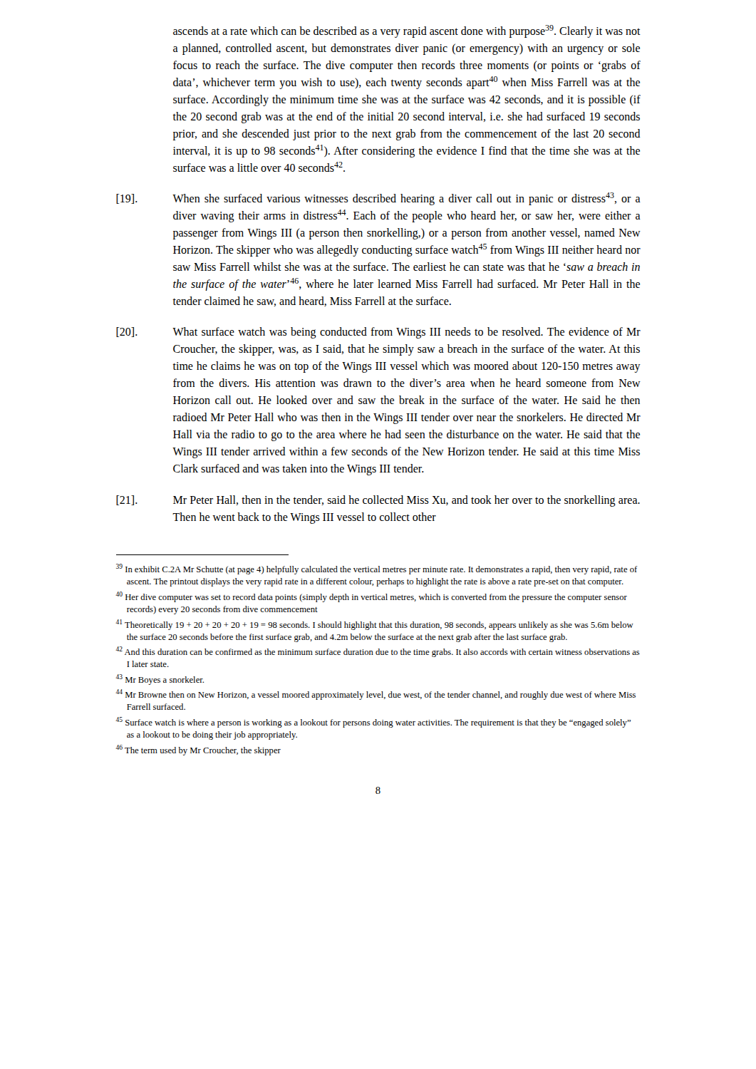ascends at a rate which can be described as a very rapid ascent done with purpose39. Clearly it was not a planned, controlled ascent, but demonstrates diver panic (or emergency) with an urgency or sole focus to reach the surface. The dive computer then records three moments (or points or ‘grabs of data’, whichever term you wish to use), each twenty seconds apart40 when Miss Farrell was at the surface. Accordingly the minimum time she was at the surface was 42 seconds, and it is possible (if the 20 second grab was at the end of the initial 20 second interval, i.e. she had surfaced 19 seconds prior, and she descended just prior to the next grab from the commencement of the last 20 second interval, it is up to 98 seconds41). After considering the evidence I find that the time she was at the surface was a little over 40 seconds42.
[19].
When she surfaced various witnesses described hearing a diver call out in panic or distress43, or a diver waving their arms in distress44. Each of the people who heard her, or saw her, were either a passenger from Wings III (a person then snorkelling,) or a person from another vessel, named New Horizon. The skipper who was allegedly conducting surface watch45 from Wings III neither heard nor saw Miss Farrell whilst she was at the surface. The earliest he can state was that he ‘saw a breach in the surface of the water’46, where he later learned Miss Farrell had surfaced. Mr Peter Hall in the tender claimed he saw, and heard, Miss Farrell at the surface.
[20].
What surface watch was being conducted from Wings III needs to be resolved. The evidence of Mr Croucher, the skipper, was, as I said, that he simply saw a breach in the surface of the water. At this time he claims he was on top of the Wings III vessel which was moored about 120-150 metres away from the divers. His attention was drawn to the diver’s area when he heard someone from New Horizon call out. He looked over and saw the break in the surface of the water. He said he then radioed Mr Peter Hall who was then in the Wings III tender over near the snorkelers. He directed Mr Hall via the radio to go to the area where he had seen the disturbance on the water. He said that the Wings III tender arrived within a few seconds of the New Horizon tender. He said at this time Miss Clark surfaced and was taken into the Wings III tender.
[21].
Mr Peter Hall, then in the tender, said he collected Miss Xu, and took her over to the snorkelling area. Then he went back to the Wings III vessel to collect other
39 In exhibit C.2A Mr Schutte (at page 4) helpfully calculated the vertical metres per minute rate. It demonstrates a rapid, then very rapid, rate of ascent. The printout displays the very rapid rate in a different colour, perhaps to highlight the rate is above a rate pre-set on that computer.
40 Her dive computer was set to record data points (simply depth in vertical metres, which is converted from the pressure the computer sensor records) every 20 seconds from dive commencement
41 Theoretically 19 + 20 + 20 + 20 + 19 = 98 seconds. I should highlight that this duration, 98 seconds, appears unlikely as she was 5.6m below the surface 20 seconds before the first surface grab, and 4.2m below the surface at the next grab after the last surface grab.
42 And this duration can be confirmed as the minimum surface duration due to the time grabs. It also accords with certain witness observations as I later state.
43 Mr Boyes a snorkeler.
44 Mr Browne then on New Horizon, a vessel moored approximately level, due west, of the tender channel, and roughly due west of where Miss Farrell surfaced.
45 Surface watch is where a person is working as a lookout for persons doing water activities. The requirement is that they be “engaged solely” as a lookout to be doing their job appropriately.
46 The term used by Mr Croucher, the skipper
8